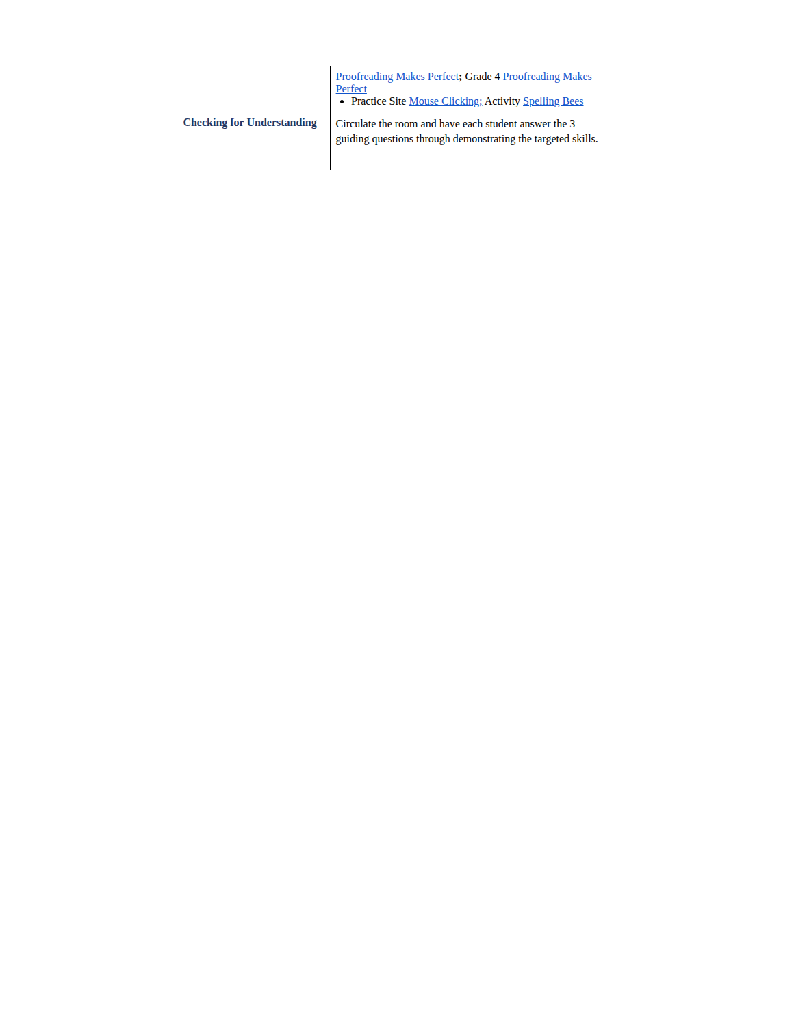| | Proofreading Makes Perfect ; Grade 4 Proofreading Makes Perfect Practice Site Mouse Clicking; Activity Spelling Bees |
| Checking for Understanding | Circulate the room and have each student answer the 3 guiding questions through demonstrating the targeted skills. |